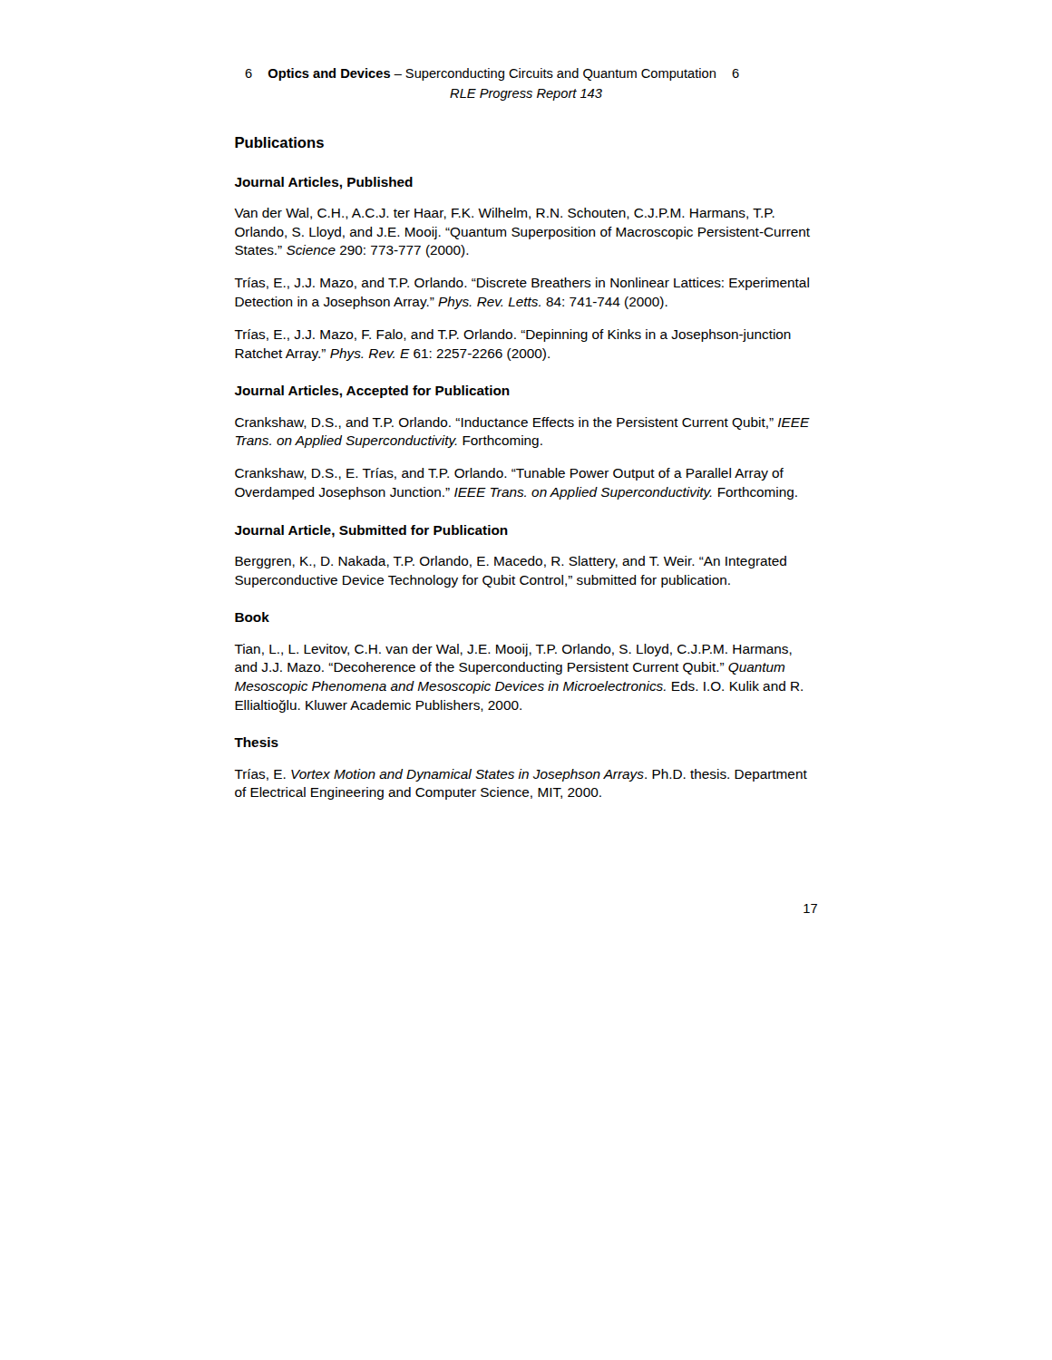6 Optics and Devices – Superconducting Circuits and Quantum Computation 6
RLE Progress Report 143
Publications
Journal Articles, Published
Van der Wal, C.H., A.C.J. ter Haar, F.K. Wilhelm, R.N. Schouten, C.J.P.M. Harmans, T.P. Orlando, S. Lloyd, and J.E. Mooij. “Quantum Superposition of Macroscopic Persistent-Current States.” Science 290: 773-777 (2000).
Trías, E., J.J. Mazo, and T.P. Orlando. “Discrete Breathers in Nonlinear Lattices: Experimental Detection in a Josephson Array.” Phys. Rev. Letts. 84: 741-744 (2000).
Trías, E., J.J. Mazo, F. Falo, and T.P. Orlando. “Depinning of Kinks in a Josephson-junction Ratchet Array.” Phys. Rev. E 61: 2257-2266 (2000).
Journal Articles, Accepted for Publication
Crankshaw, D.S., and T.P. Orlando. “Inductance Effects in the Persistent Current Qubit,” IEEE Trans. on Applied Superconductivity. Forthcoming.
Crankshaw, D.S., E. Trías, and T.P. Orlando. “Tunable Power Output of a Parallel Array of Overdamped Josephson Junction.” IEEE Trans. on Applied Superconductivity. Forthcoming.
Journal Article, Submitted for Publication
Berggren, K., D. Nakada, T.P. Orlando, E. Macedo, R. Slattery, and T. Weir. “An Integrated Superconductive Device Technology for Qubit Control,” submitted for publication.
Book
Tian, L., L. Levitov, C.H. van der Wal, J.E. Mooij, T.P. Orlando, S. Lloyd, C.J.P.M. Harmans, and J.J. Mazo. “Decoherence of the Superconducting Persistent Current Qubit.” Quantum Mesoscopic Phenomena and Mesoscopic Devices in Microelectronics. Eds. I.O. Kulik and R. Ellialtioğlu. Kluwer Academic Publishers, 2000.
Thesis
Trías, E. Vortex Motion and Dynamical States in Josephson Arrays. Ph.D. thesis. Department of Electrical Engineering and Computer Science, MIT, 2000.
17